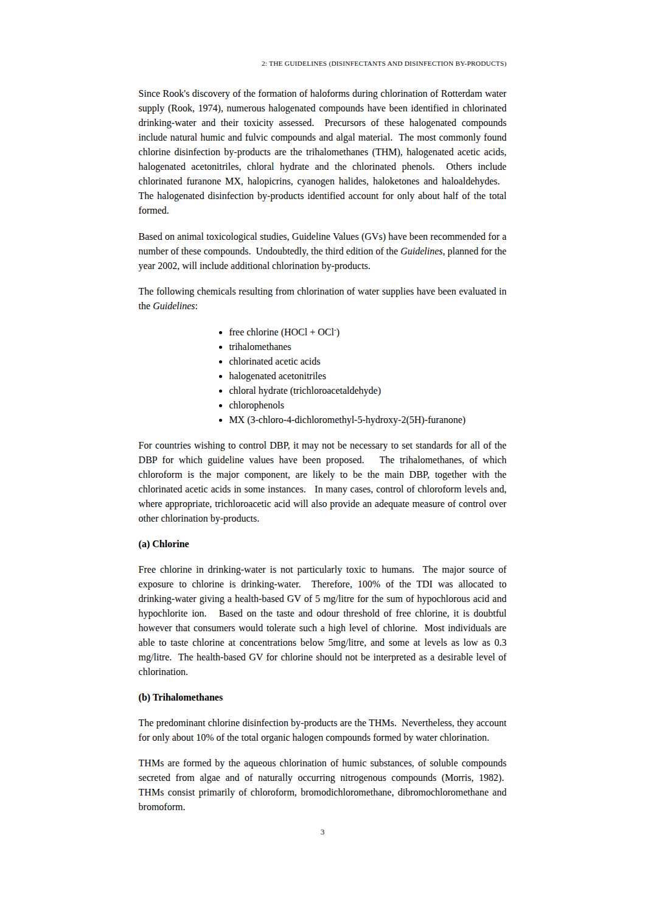2: THE GUIDELINES (DISINFECTANTS AND DISINFECTION BY-PRODUCTS)
Since Rook's discovery of the formation of haloforms during chlorination of Rotterdam water supply (Rook, 1974), numerous halogenated compounds have been identified in chlorinated drinking-water and their toxicity assessed. Precursors of these halogenated compounds include natural humic and fulvic compounds and algal material. The most commonly found chlorine disinfection by-products are the trihalomethanes (THM), halogenated acetic acids, halogenated acetonitriles, chloral hydrate and the chlorinated phenols. Others include chlorinated furanone MX, halopicrins, cyanogen halides, haloketones and haloaldehydes. The halogenated disinfection by-products identified account for only about half of the total formed.
Based on animal toxicological studies, Guideline Values (GVs) have been recommended for a number of these compounds. Undoubtedly, the third edition of the Guidelines, planned for the year 2002, will include additional chlorination by-products.
The following chemicals resulting from chlorination of water supplies have been evaluated in the Guidelines:
free chlorine (HOCl + OCl-)
trihalomethanes
chlorinated acetic acids
halogenated acetonitriles
chloral hydrate (trichloroacetaldehyde)
chlorophenols
MX (3-chloro-4-dichloromethyl-5-hydroxy-2(5H)-furanone)
For countries wishing to control DBP, it may not be necessary to set standards for all of the DBP for which guideline values have been proposed. The trihalomethanes, of which chloroform is the major component, are likely to be the main DBP, together with the chlorinated acetic acids in some instances. In many cases, control of chloroform levels and, where appropriate, trichloroacetic acid will also provide an adequate measure of control over other chlorination by-products.
(a) Chlorine
Free chlorine in drinking-water is not particularly toxic to humans. The major source of exposure to chlorine is drinking-water. Therefore, 100% of the TDI was allocated to drinking-water giving a health-based GV of 5 mg/litre for the sum of hypochlorous acid and hypochlorite ion. Based on the taste and odour threshold of free chlorine, it is doubtful however that consumers would tolerate such a high level of chlorine. Most individuals are able to taste chlorine at concentrations below 5mg/litre, and some at levels as low as 0.3 mg/litre. The health-based GV for chlorine should not be interpreted as a desirable level of chlorination.
(b) Trihalomethanes
The predominant chlorine disinfection by-products are the THMs. Nevertheless, they account for only about 10% of the total organic halogen compounds formed by water chlorination.
THMs are formed by the aqueous chlorination of humic substances, of soluble compounds secreted from algae and of naturally occurring nitrogenous compounds (Morris, 1982). THMs consist primarily of chloroform, bromodichloromethane, dibromochloromethane and bromoform.
3